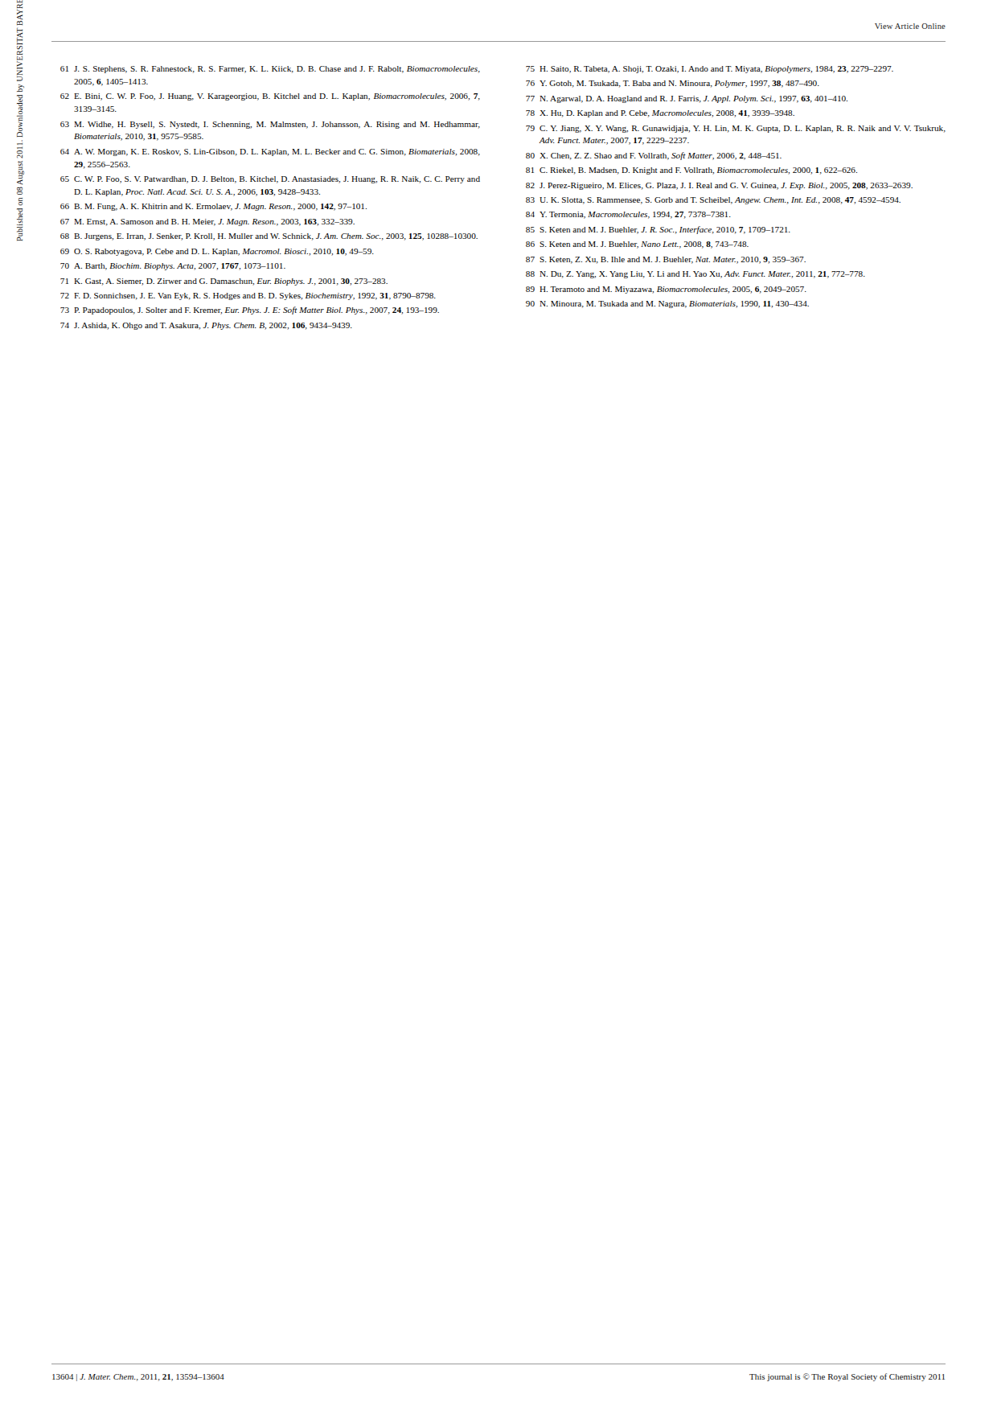View Article Online
Published on 08 August 2011. Downloaded by UNIVERSITAT BAYREUTH on 9/15/2020 9:51:36 AM.
61 J. S. Stephens, S. R. Fahnestock, R. S. Farmer, K. L. Kiick, D. B. Chase and J. F. Rabolt, Biomacromolecules, 2005, 6, 1405–1413.
62 E. Bini, C. W. P. Foo, J. Huang, V. Karageorgiou, B. Kitchel and D. L. Kaplan, Biomacromolecules, 2006, 7, 3139–3145.
63 M. Widhe, H. Bysell, S. Nystedt, I. Schenning, M. Malmsten, J. Johansson, A. Rising and M. Hedhammar, Biomaterials, 2010, 31, 9575–9585.
64 A. W. Morgan, K. E. Roskov, S. Lin-Gibson, D. L. Kaplan, M. L. Becker and C. G. Simon, Biomaterials, 2008, 29, 2556–2563.
65 C. W. P. Foo, S. V. Patwardhan, D. J. Belton, B. Kitchel, D. Anastasiades, J. Huang, R. R. Naik, C. C. Perry and D. L. Kaplan, Proc. Natl. Acad. Sci. U. S. A., 2006, 103, 9428–9433.
66 B. M. Fung, A. K. Khitrin and K. Ermolaev, J. Magn. Reson., 2000, 142, 97–101.
67 M. Ernst, A. Samoson and B. H. Meier, J. Magn. Reson., 2003, 163, 332–339.
68 B. Jurgens, E. Irran, J. Senker, P. Kroll, H. Muller and W. Schnick, J. Am. Chem. Soc., 2003, 125, 10288–10300.
69 O. S. Rabotyagova, P. Cebe and D. L. Kaplan, Macromol. Biosci., 2010, 10, 49–59.
70 A. Barth, Biochim. Biophys. Acta, 2007, 1767, 1073–1101.
71 K. Gast, A. Siemer, D. Zirwer and G. Damaschun, Eur. Biophys. J., 2001, 30, 273–283.
72 F. D. Sonnichsen, J. E. Van Eyk, R. S. Hodges and B. D. Sykes, Biochemistry, 1992, 31, 8790–8798.
73 P. Papadopoulos, J. Solter and F. Kremer, Eur. Phys. J. E: Soft Matter Biol. Phys., 2007, 24, 193–199.
74 J. Ashida, K. Ohgo and T. Asakura, J. Phys. Chem. B, 2002, 106, 9434–9439.
75 H. Saito, R. Tabeta, A. Shoji, T. Ozaki, I. Ando and T. Miyata, Biopolymers, 1984, 23, 2279–2297.
76 Y. Gotoh, M. Tsukada, T. Baba and N. Minoura, Polymer, 1997, 38, 487–490.
77 N. Agarwal, D. A. Hoagland and R. J. Farris, J. Appl. Polym. Sci., 1997, 63, 401–410.
78 X. Hu, D. Kaplan and P. Cebe, Macromolecules, 2008, 41, 3939–3948.
79 C. Y. Jiang, X. Y. Wang, R. Gunawidjaja, Y. H. Lin, M. K. Gupta, D. L. Kaplan, R. R. Naik and V. V. Tsukruk, Adv. Funct. Mater., 2007, 17, 2229–2237.
80 X. Chen, Z. Z. Shao and F. Vollrath, Soft Matter, 2006, 2, 448–451.
81 C. Riekel, B. Madsen, D. Knight and F. Vollrath, Biomacromolecules, 2000, 1, 622–626.
82 J. Perez-Rigueiro, M. Elices, G. Plaza, J. I. Real and G. V. Guinea, J. Exp. Biol., 2005, 208, 2633–2639.
83 U. K. Slotta, S. Rammensee, S. Gorb and T. Scheibel, Angew. Chem., Int. Ed., 2008, 47, 4592–4594.
84 Y. Termonia, Macromolecules, 1994, 27, 7378–7381.
85 S. Keten and M. J. Buehler, J. R. Soc., Interface, 2010, 7, 1709–1721.
86 S. Keten and M. J. Buehler, Nano Lett., 2008, 8, 743–748.
87 S. Keten, Z. Xu, B. Ihle and M. J. Buehler, Nat. Mater., 2010, 9, 359–367.
88 N. Du, Z. Yang, X. Yang Liu, Y. Li and H. Yao Xu, Adv. Funct. Mater., 2011, 21, 772–778.
89 H. Teramoto and M. Miyazawa, Biomacromolecules, 2005, 6, 2049–2057.
90 N. Minoura, M. Tsukada and M. Nagura, Biomaterials, 1990, 11, 430–434.
13604 | J. Mater. Chem., 2011, 21, 13594–13604
This journal is © The Royal Society of Chemistry 2011